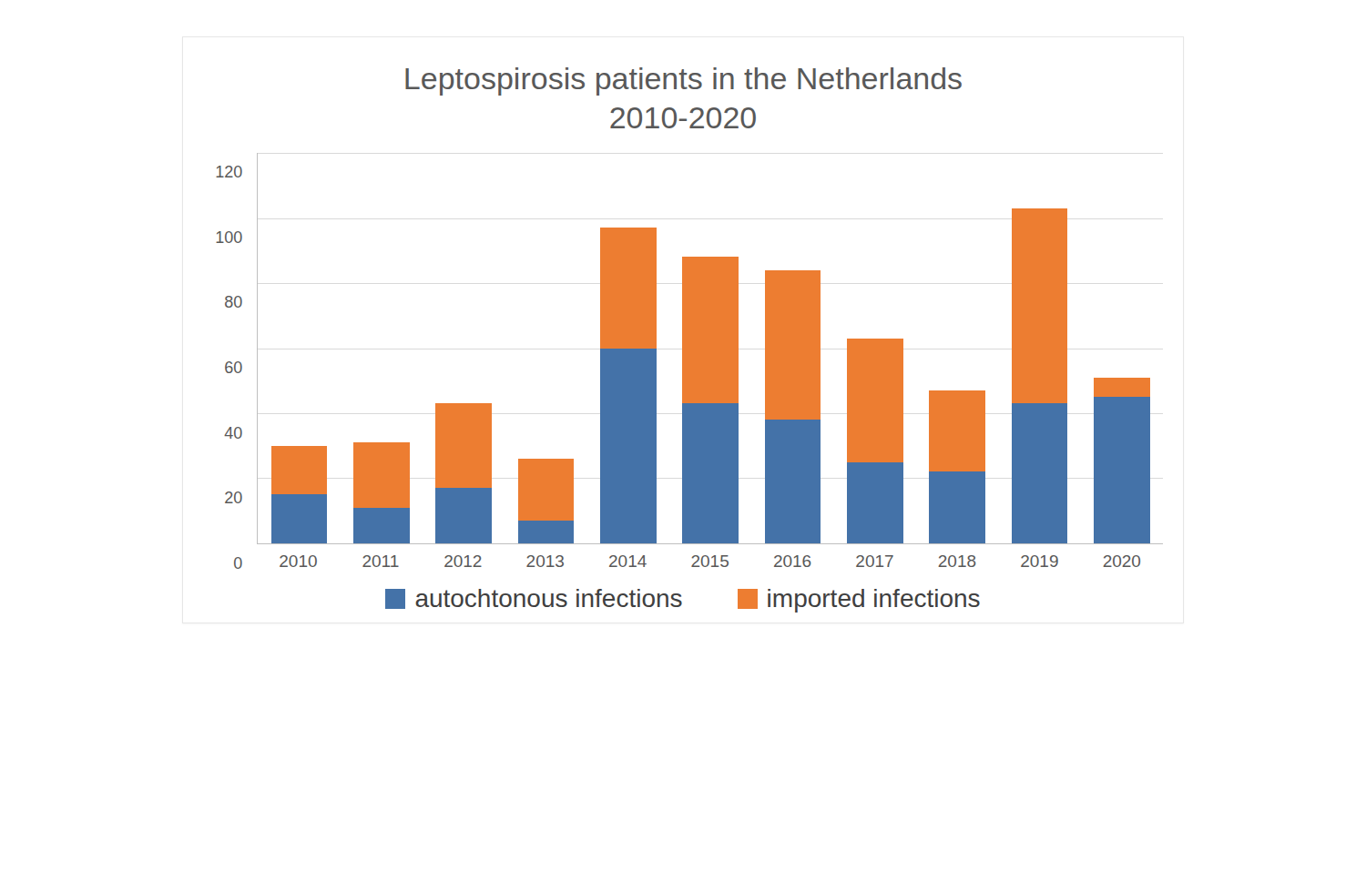Leptospirosis patients in the Netherlands
2010-2020
120
100
80
60
40
20
0
2010 2011 2012 2013 2014 2015 2016 2017 2018 2019 2020
autochtonous infections
imported infections
Leptospirosis patients in the Netherlands 2010-2020
| Year | Autochtonous infections | Imported infections |
| --- | --- | --- |
| 2010 | 15 | 15 |
| 2011 | 11 | 20 |
| 2012 | 17 | 26 |
| 2013 | 7 | 19 |
| 2014 | 60 | 37 |
| 2015 | 43 | 45 |
| 2016 | 38 | 46 |
| 2017 | 25 | 38 |
| 2018 | 22 | 25 |
| 2019 | 43 | 60 |
| 2020 | 45 | 6 |